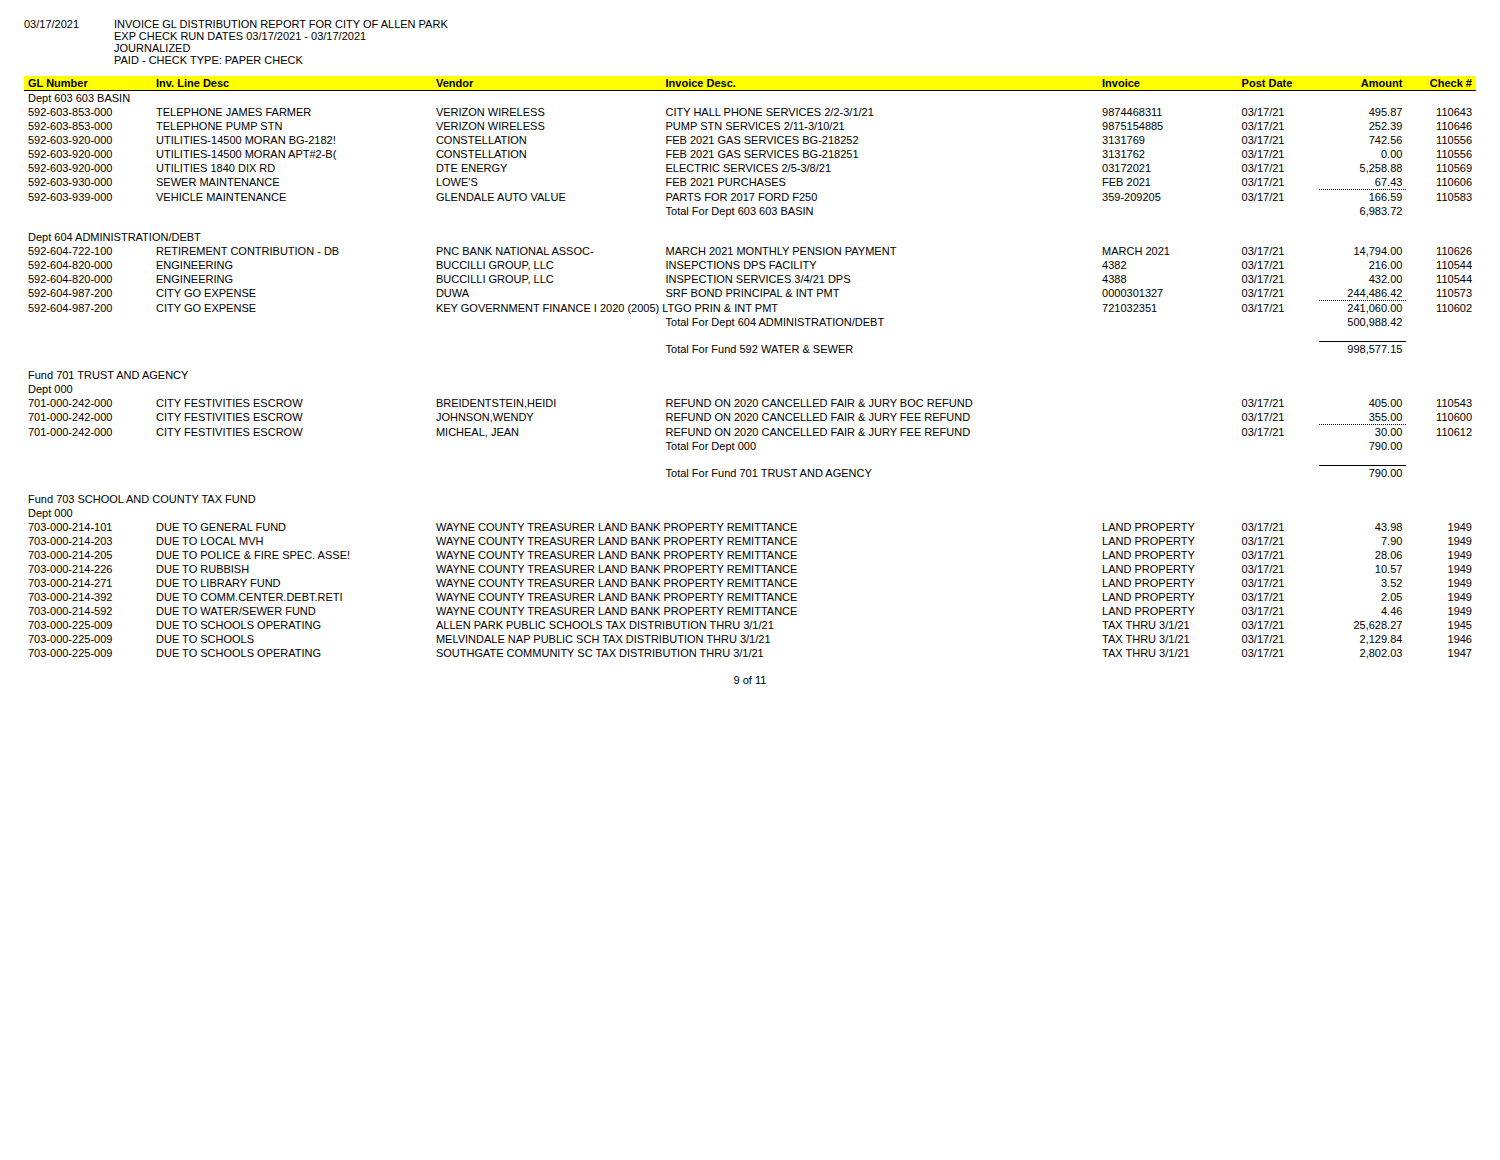03/17/2021 INVOICE GL DISTRIBUTION REPORT FOR CITY OF ALLEN PARK EXP CHECK RUN DATES 03/17/2021 - 03/17/2021 JOURNALIZED PAID - CHECK TYPE: PAPER CHECK
| GL Number | Inv. Line Desc | Vendor | Invoice Desc. | Invoice | Post Date | Amount | Check # |
| --- | --- | --- | --- | --- | --- | --- | --- |
| Dept 603 603 BASIN |
| 592-603-853-000 | TELEPHONE JAMES FARMER | VERIZON WIRELESS | CITY HALL PHONE SERVICES 2/2-3/1/21 | 9874468311 | 03/17/21 | 495.87 | 110643 |
| 592-603-853-000 | TELEPHONE PUMP STN | VERIZON WIRELESS | PUMP STN SERVICES 2/11-3/10/21 | 9875154885 | 03/17/21 | 252.39 | 110646 |
| 592-603-920-000 | UTILITIES-14500 MORAN BG-2182! | CONSTELLATION | FEB 2021 GAS SERVICES BG-218252 | 3131769 | 03/17/21 | 742.56 | 110556 |
| 592-603-920-000 | UTILITIES-14500 MORAN APT#2-B( | CONSTELLATION | FEB 2021 GAS SERVICES BG-218251 | 3131762 | 03/17/21 | 0.00 | 110556 |
| 592-603-920-000 | UTILITIES 1840 DIX RD | DTE ENERGY | ELECTRIC SERVICES 2/5-3/8/21 | 03172021 | 03/17/21 | 5,258.88 | 110569 |
| 592-603-930-000 | SEWER MAINTENANCE | LOWE'S | FEB 2021 PURCHASES | FEB 2021 | 03/17/21 | 67.43 | 110606 |
| 592-603-939-000 | VEHICLE MAINTENANCE | GLENDALE AUTO VALUE | PARTS FOR 2017 FORD F250 | 359-209205 | 03/17/21 | 166.59 | 110583 |
| | | | Total For Dept 603 603 BASIN | | | 6,983.72 | |
| Dept 604 ADMINISTRATION/DEBT |
| 592-604-722-100 | RETIREMENT CONTRIBUTION - DB | PNC BANK NATIONAL ASSOC- | MARCH 2021 MONTHLY PENSION PAYMENT | MARCH 2021 | 03/17/21 | 14,794.00 | 110626 |
| 592-604-820-000 | ENGINEERING | BUCCILLI GROUP, LLC | INSEPCTIONS DPS FACILITY | 4382 | 03/17/21 | 216.00 | 110544 |
| 592-604-820-000 | ENGINEERING | BUCCILLI GROUP, LLC | INSPECTION SERVICES 3/4/21 DPS | 4388 | 03/17/21 | 432.00 | 110544 |
| 592-604-987-200 | CITY GO EXPENSE | DUWA | SRF BOND PRINCIPAL & INT PMT | 0000301327 | 03/17/21 | 244,486.42 | 110573 |
| 592-604-987-200 | CITY GO EXPENSE | KEY GOVERNMENT FINANCE I 2020 (2005) LTGO PRIN & INT PMT | 721032351 | 03/17/21 | 241,060.00 | 110602 |
| | | | Total For Dept 604 ADMINISTRATION/DEBT | | | 500,988.42 | |
| | | | Total For Fund 592 WATER & SEWER | | | 998,577.15 | |
| Fund 701 TRUST AND AGENCY |
| Dept 000 |
| 701-000-242-000 | CITY FESTIVITIES ESCROW | BREIDENTSTEIN,HEIDI | REFUND ON 2020 CANCELLED FAIR & JURY BOC REFUND | | 03/17/21 | 405.00 | 110543 |
| 701-000-242-000 | CITY FESTIVITIES ESCROW | JOHNSON,WENDY | REFUND ON 2020 CANCELLED FAIR & JURY FEE REFUND | | 03/17/21 | 355.00 | 110600 |
| 701-000-242-000 | CITY FESTIVITIES ESCROW | MICHEAL, JEAN | REFUND ON 2020 CANCELLED FAIR & JURY FEE REFUND | | 03/17/21 | 30.00 | 110612 |
| | | | Total For Dept 000 | | | 790.00 | |
| | | | Total For Fund 701 TRUST AND AGENCY | | | 790.00 | |
| Fund 703 SCHOOL AND COUNTY TAX FUND |
| Dept 000 |
| 703-000-214-101 | DUE TO GENERAL FUND | WAYNE COUNTY TREASURER LAND BANK PROPERTY REMITTANCE | LAND PROPERTY | 03/17/21 | 43.98 | 1949 |
| 703-000-214-203 | DUE TO LOCAL MVH | WAYNE COUNTY TREASURER LAND BANK PROPERTY REMITTANCE | LAND PROPERTY | 03/17/21 | 7.90 | 1949 |
| 703-000-214-205 | DUE TO POLICE & FIRE SPEC. ASSE! | WAYNE COUNTY TREASURER LAND BANK PROPERTY REMITTANCE | LAND PROPERTY | 03/17/21 | 28.06 | 1949 |
| 703-000-214-226 | DUE TO RUBBISH | WAYNE COUNTY TREASURER LAND BANK PROPERTY REMITTANCE | LAND PROPERTY | 03/17/21 | 10.57 | 1949 |
| 703-000-214-271 | DUE TO LIBRARY FUND | WAYNE COUNTY TREASURER LAND BANK PROPERTY REMITTANCE | LAND PROPERTY | 03/17/21 | 3.52 | 1949 |
| 703-000-214-392 | DUE TO COMM.CENTER.DEBT.RETI | WAYNE COUNTY TREASURER LAND BANK PROPERTY REMITTANCE | LAND PROPERTY | 03/17/21 | 2.05 | 1949 |
| 703-000-214-592 | DUE TO WATER/SEWER FUND | WAYNE COUNTY TREASURER LAND BANK PROPERTY REMITTANCE | LAND PROPERTY | 03/17/21 | 4.46 | 1949 |
| 703-000-225-009 | DUE TO SCHOOLS OPERATING | ALLEN PARK PUBLIC SCHOOLS TAX DISTRIBUTION THRU 3/1/21 | TAX THRU 3/1/21 | 03/17/21 | 25,628.27 | 1945 |
| 703-000-225-009 | DUE TO SCHOOLS | MELVINDALE NAP PUBLIC SCH TAX DISTRIBUTION THRU 3/1/21 | TAX THRU 3/1/21 | 03/17/21 | 2,129.84 | 1946 |
| 703-000-225-009 | DUE TO SCHOOLS OPERATING | SOUTHGATE COMMUNITY SC TAX DISTRIBUTION THRU 3/1/21 | TAX THRU 3/1/21 | 03/17/21 | 2,802.03 | 1947 |
9 of 11